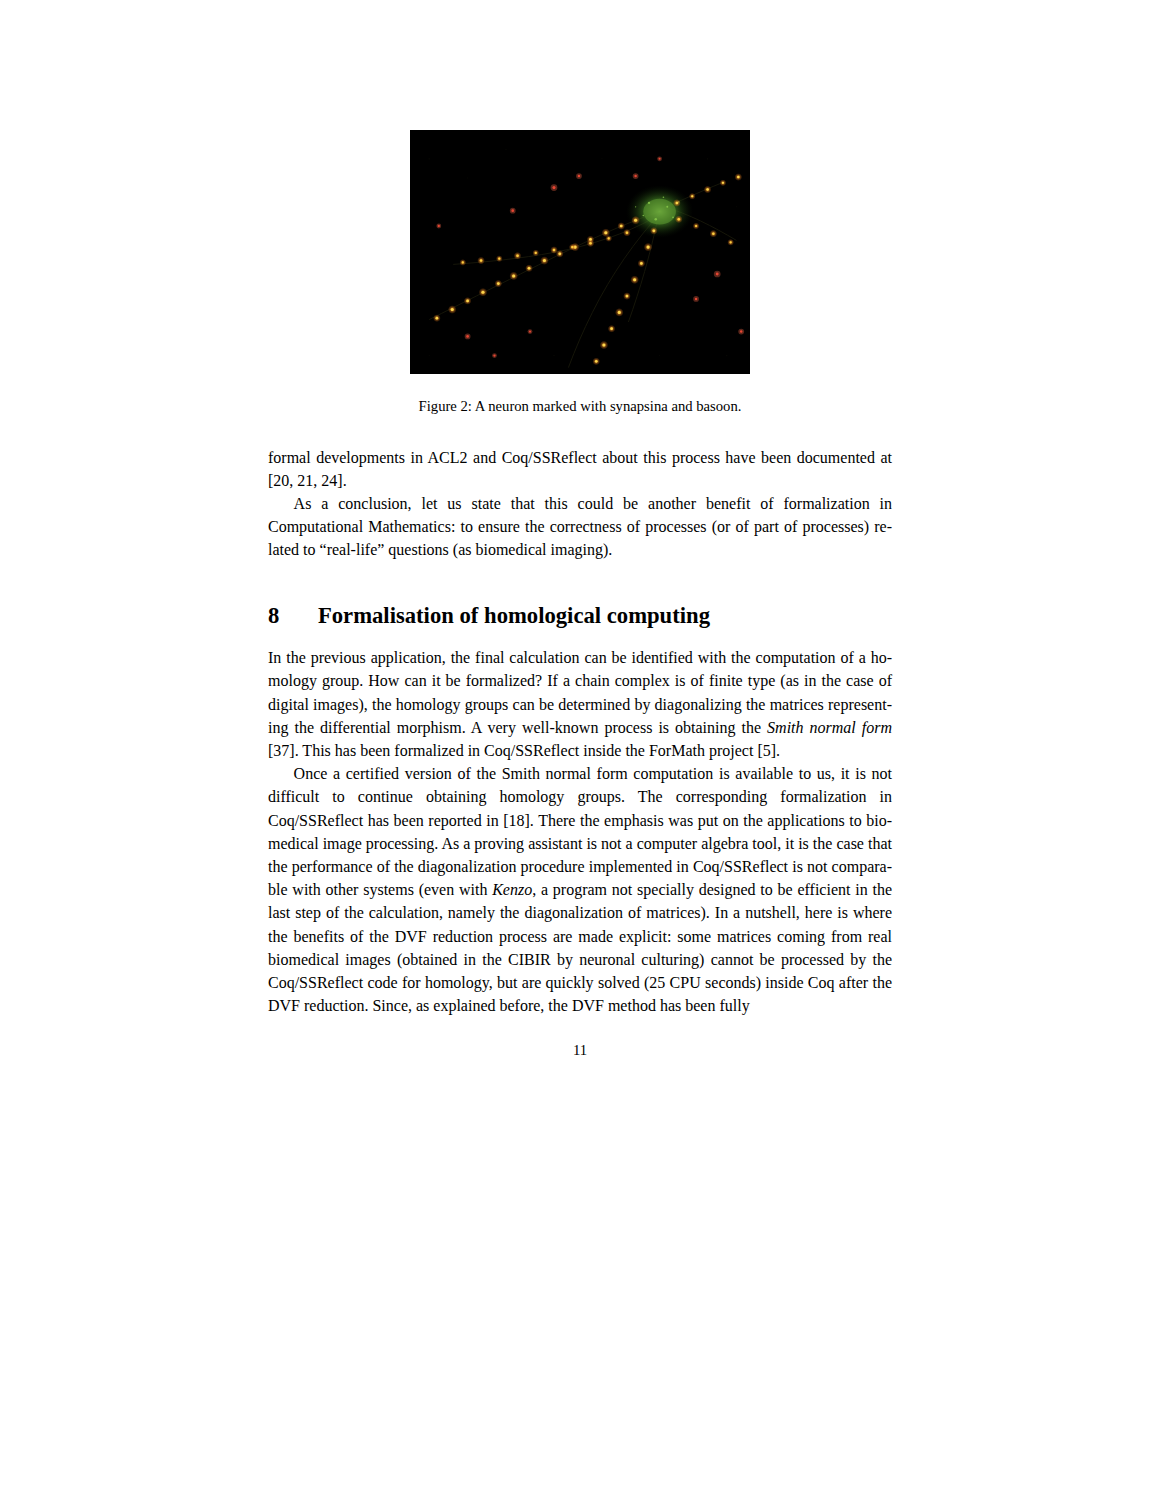Figure 2: A neuron marked with synapsina and basoon.
formal developments in ACL2 and Coq/SSReflect about this process have been documented at [20, 21, 24].
As a conclusion, let us state that this could be another benefit of formalization in Computational Mathematics: to ensure the correctness of processes (or of part of processes) related to “real-life” questions (as biomedical imaging).
8 Formalisation of homological computing
In the previous application, the final calculation can be identified with the computation of a homology group. How can it be formalized? If a chain complex is of finite type (as in the case of digital images), the homology groups can be determined by diagonalizing the matrices representing the differential morphism. A very well-known process is obtaining the Smith normal form [37]. This has been formalized in Coq/SSReflect inside the ForMath project [5].
Once a certified version of the Smith normal form computation is available to us, it is not difficult to continue obtaining homology groups. The corresponding formalization in Coq/SSReflect has been reported in [18]. There the emphasis was put on the applications to biomedical image processing. As a proving assistant is not a computer algebra tool, it is the case that the performance of the diagonalization procedure implemented in Coq/SSReflect is not comparable with other systems (even with Kenzo, a program not specially designed to be efficient in the last step of the calculation, namely the diagonalization of matrices). In a nutshell, here is where the benefits of the DVF reduction process are made explicit: some matrices coming from real biomedical images (obtained in the CIBIR by neuronal culturing) cannot be processed by the Coq/SSReflect code for homology, but are quickly solved (25 CPU seconds) inside Coq after the DVF reduction. Since, as explained before, the DVF method has been fully
11